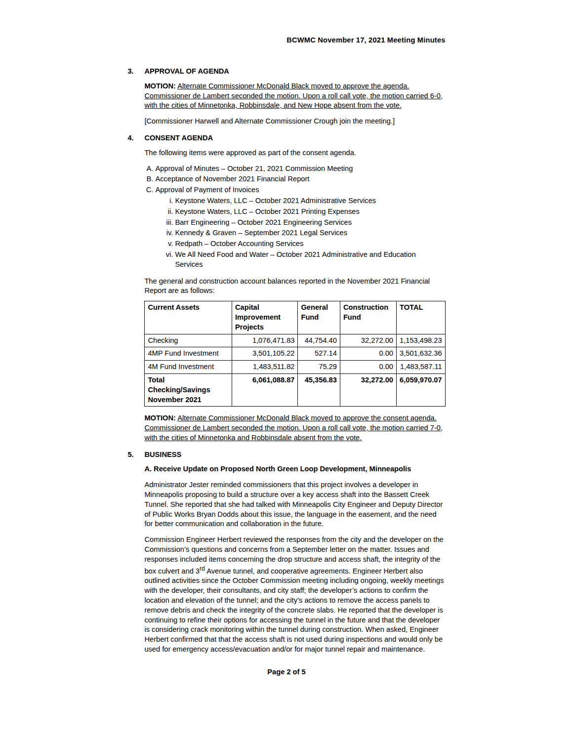BCWMC November 17, 2021 Meeting Minutes
3. APPROVAL OF AGENDA
MOTION: Alternate Commissioner McDonald Black moved to approve the agenda. Commissioner de Lambert seconded the motion. Upon a roll call vote, the motion carried 6-0, with the cities of Minnetonka, Robbinsdale, and New Hope absent from the vote.
[Commissioner Harwell and Alternate Commissioner Crough join the meeting.]
4. CONSENT AGENDA
The following items were approved as part of the consent agenda.
Approval of Minutes – October 21, 2021 Commission Meeting
Acceptance of November 2021 Financial Report
Approval of Payment of Invoices
Keystone Waters, LLC – October 2021 Administrative Services
Keystone Waters, LLC – October 2021 Printing Expenses
Barr Engineering – October 2021 Engineering Services
Kennedy & Graven – September 2021 Legal Services
Redpath – October Accounting Services
We All Need Food and Water – October 2021 Administrative and Education Services
The general and construction account balances reported in the November 2021 Financial Report are as follows:
| Current Assets | Capital Improvement Projects | General Fund | Construction Fund | TOTAL |
| --- | --- | --- | --- | --- |
| Checking | 1,076,471.83 | 44,754.40 | 32,272.00 | 1,153,498.23 |
| 4MP Fund Investment | 3,501,105.22 | 527.14 | 0.00 | 3,501,632.36 |
| 4M Fund Investment | 1,483,511.82 | 75.29 | 0.00 | 1,483,587.11 |
| Total Checking/Savings November 2021 | 6,061,088.87 | 45,356.83 | 32,272.00 | 6,059,970.07 |
MOTION: Alternate Commissioner McDonald Black moved to approve the consent agenda. Commissioner de Lambert seconded the motion. Upon a roll call vote, the motion carried 7-0, with the cities of Minnetonka and Robbinsdale absent from the vote.
5. BUSINESS
A. Receive Update on Proposed North Green Loop Development, Minneapolis
Administrator Jester reminded commissioners that this project involves a developer in Minneapolis proposing to build a structure over a key access shaft into the Bassett Creek Tunnel. She reported that she had talked with Minneapolis City Engineer and Deputy Director of Public Works Bryan Dodds about this issue, the language in the easement, and the need for better communication and collaboration in the future.
Commission Engineer Herbert reviewed the responses from the city and the developer on the Commission’s questions and concerns from a September letter on the matter. Issues and responses included items concerning the drop structure and access shaft, the integrity of the box culvert and 3rd Avenue tunnel, and cooperative agreements. Engineer Herbert also outlined activities since the October Commission meeting including ongoing, weekly meetings with the developer, their consultants, and city staff; the developer’s actions to confirm the location and elevation of the tunnel; and the city’s actions to remove the access panels to remove debris and check the integrity of the concrete slabs. He reported that the developer is continuing to refine their options for accessing the tunnel in the future and that the developer is considering crack monitoring within the tunnel during construction. When asked, Engineer Herbert confirmed that that the access shaft is not used during inspections and would only be used for emergency access/evacuation and/or for major tunnel repair and maintenance.
Page 2 of 5